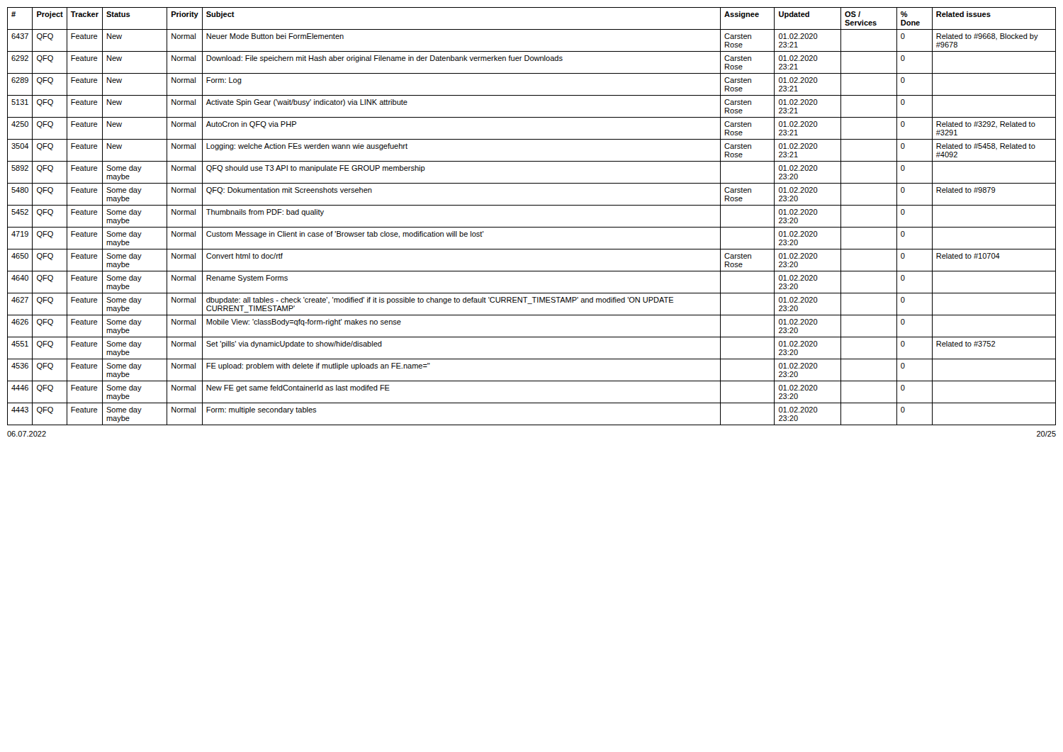| # | Project | Tracker | Status | Priority | Subject | Assignee | Updated | OS / Services | % Done | Related issues |
| --- | --- | --- | --- | --- | --- | --- | --- | --- | --- | --- |
| 6437 | QFQ | Feature | New | Normal | Neuer Mode Button bei FormElementen | Carsten Rose | 01.02.2020 23:21 | | 0 | Related to #9668, Blocked by #9678 |
| 6292 | QFQ | Feature | New | Normal | Download: File speichern mit Hash aber original Filename in der Datenbank vermerken fuer Downloads | Carsten Rose | 01.02.2020 23:21 | | 0 | |
| 6289 | QFQ | Feature | New | Normal | Form: Log | Carsten Rose | 01.02.2020 23:21 | | 0 | |
| 5131 | QFQ | Feature | New | Normal | Activate Spin Gear ('wait/busy' indicator) via LINK attribute | Carsten Rose | 01.02.2020 23:21 | | 0 | |
| 4250 | QFQ | Feature | New | Normal | AutoCron in QFQ via PHP | Carsten Rose | 01.02.2020 23:21 | | 0 | Related to #3292, Related to #3291 |
| 3504 | QFQ | Feature | New | Normal | Logging: welche Action FEs werden wann wie ausgefuehrt | Carsten Rose | 01.02.2020 23:21 | | 0 | Related to #5458, Related to #4092 |
| 5892 | QFQ | Feature | Some day maybe | Normal | QFQ should use T3 API to manipulate FE GROUP membership | | 01.02.2020 23:20 | | 0 | |
| 5480 | QFQ | Feature | Some day maybe | Normal | QFQ: Dokumentation mit Screenshots versehen | Carsten Rose | 01.02.2020 23:20 | | 0 | Related to #9879 |
| 5452 | QFQ | Feature | Some day maybe | Normal | Thumbnails from PDF: bad quality | | 01.02.2020 23:20 | | 0 | |
| 4719 | QFQ | Feature | Some day maybe | Normal | Custom Message in Client in case of 'Browser tab close, modification will be lost' | | 01.02.2020 23:20 | | 0 | |
| 4650 | QFQ | Feature | Some day maybe | Normal | Convert html to doc/rtf | Carsten Rose | 01.02.2020 23:20 | | 0 | Related to #10704 |
| 4640 | QFQ | Feature | Some day maybe | Normal | Rename System Forms | | 01.02.2020 23:20 | | 0 | |
| 4627 | QFQ | Feature | Some day maybe | Normal | dbupdate: all tables - check 'create', 'modified' if it is possible to change to default 'CURRENT_TIMESTAMP' and modified 'ON UPDATE CURRENT_TIMESTAMP' | | 01.02.2020 23:20 | | 0 | |
| 4626 | QFQ | Feature | Some day maybe | Normal | Mobile View: 'classBody=qfq-form-right' makes no sense | | 01.02.2020 23:20 | | 0 | |
| 4551 | QFQ | Feature | Some day maybe | Normal | Set 'pills' via dynamicUpdate to show/hide/disabled | | 01.02.2020 23:20 | | 0 | Related to #3752 |
| 4536 | QFQ | Feature | Some day maybe | Normal | FE upload: problem with delete if mutliple uploads an FE.name=" | | 01.02.2020 23:20 | | 0 | |
| 4446 | QFQ | Feature | Some day maybe | Normal | New FE get same feldContainerId as last modifed FE | | 01.02.2020 23:20 | | 0 | |
| 4443 | QFQ | Feature | Some day maybe | Normal | Form: multiple secondary tables | | 01.02.2020 23:20 | | 0 | |
06.07.2022 20/25